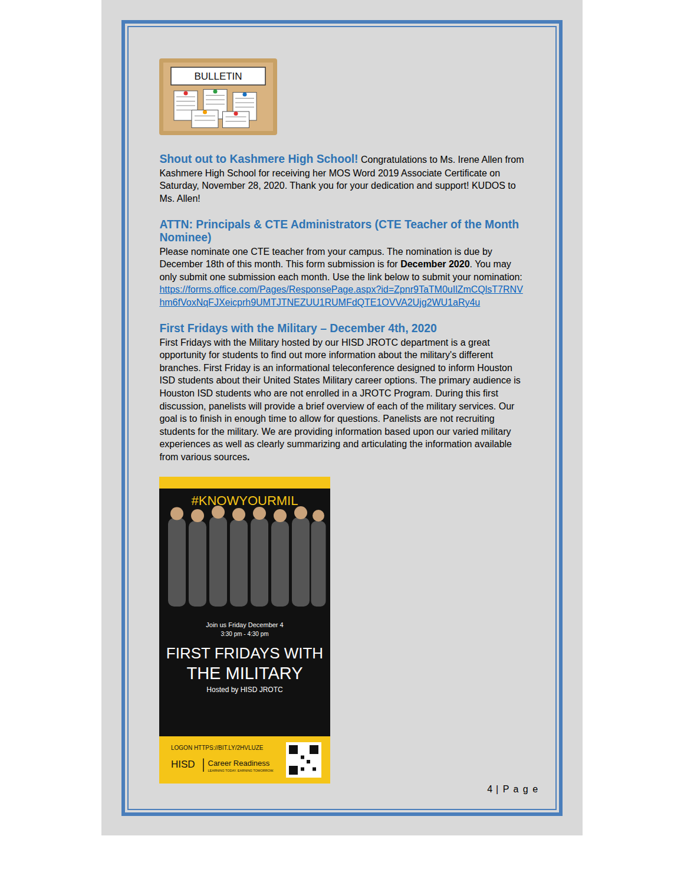Shout out to Kashmere High School! Congratulations to Ms. Irene Allen from Kashmere High School for receiving her MOS Word 2019 Associate Certificate on Saturday, November 28, 2020. Thank you for your dedication and support! KUDOS to Ms. Allen!
ATTN: Principals & CTE Administrators (CTE Teacher of the Month Nominee)
Please nominate one CTE teacher from your campus. The nomination is due by December 18th of this month. This form submission is for December 2020. You may only submit one submission each month. Use the link below to submit your nomination:
https://forms.office.com/Pages/ResponsePage.aspx?id=Zpnr9TaTM0uIlZmCQlsT7RNVhm6fVoxNqFJXeicprh9UMTJTNEZUU1RUMFdQTE1OVVA2Ujg2WU1aRy4u
First Fridays with the Military – December 4th, 2020
First Fridays with the Military hosted by our HISD JROTC department is a great opportunity for students to find out more information about the military's different branches. First Friday is an informational teleconference designed to inform Houston ISD students about their United States Military career options. The primary audience is Houston ISD students who are not enrolled in a JROTC Program. During this first discussion, panelists will provide a brief overview of each of the military services. Our goal is to finish in enough time to allow for questions. Panelists are not recruiting students for the military. We are providing information based upon our varied military experiences as well as clearly summarizing and articulating the information available from various sources.
4 | P a g e